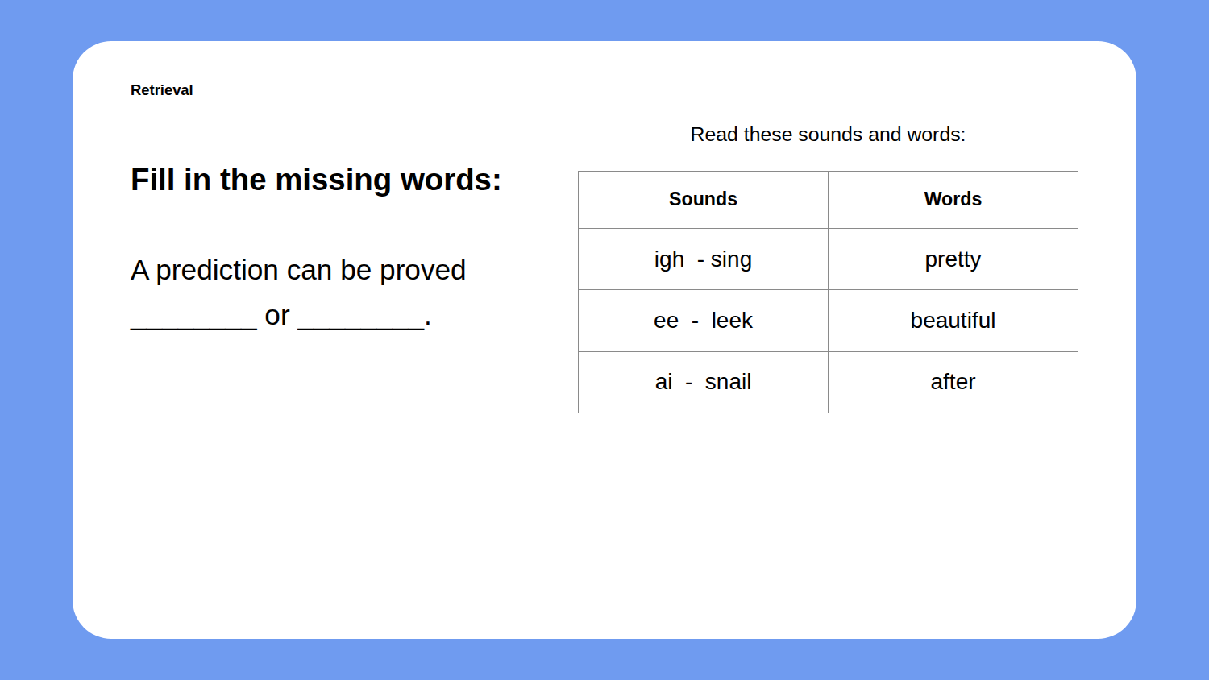Retrieval
Fill in the missing words:
A prediction can be proved ________ or ________.
Read these sounds and words:
| Sounds | Words |
| --- | --- |
| igh - sing | pretty |
| ee - leek | beautiful |
| ai - snail | after |